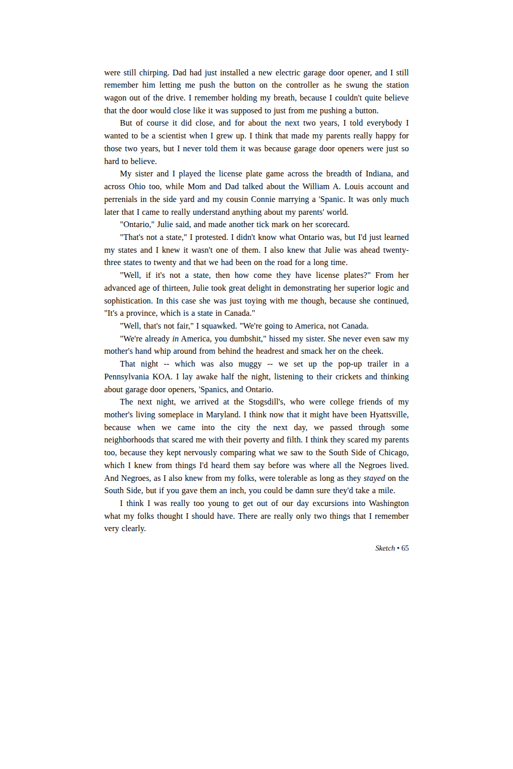were still chirping. Dad had just installed a new electric garage door opener, and I still remember him letting me push the button on the controller as he swung the station wagon out of the drive. I remember holding my breath, because I couldn't quite believe that the door would close like it was supposed to just from me pushing a button.
But of course it did close, and for about the next two years, I told everybody I wanted to be a scientist when I grew up. I think that made my parents really happy for those two years, but I never told them it was because garage door openers were just so hard to believe.
My sister and I played the license plate game across the breadth of Indiana, and across Ohio too, while Mom and Dad talked about the William A. Louis account and perrenials in the side yard and my cousin Connie marrying a 'Spanic. It was only much later that I came to really understand anything about my parents' world.
"Ontario," Julie said, and made another tick mark on her scorecard.
"That's not a state," I protested. I didn't know what Ontario was, but I'd just learned my states and I knew it wasn't one of them. I also knew that Julie was ahead twenty-three states to twenty and that we had been on the road for a long time.
"Well, if it's not a state, then how come they have license plates?" From her advanced age of thirteen, Julie took great delight in demonstrating her superior logic and sophistication. In this case she was just toying with me though, because she continued, "It's a province, which is a state in Canada."
"Well, that's not fair," I squawked. "We're going to America, not Canada.
"We're already in America, you dumbshit," hissed my sister. She never even saw my mother's hand whip around from behind the headrest and smack her on the cheek.
That night -- which was also muggy -- we set up the pop-up trailer in a Pennsylvania KOA. I lay awake half the night, listening to their crickets and thinking about garage door openers, 'Spanics, and Ontario.
The next night, we arrived at the Stogsdill's, who were college friends of my mother's living someplace in Maryland. I think now that it might have been Hyattsville, because when we came into the city the next day, we passed through some neighborhoods that scared me with their poverty and filth. I think they scared my parents too, because they kept nervously comparing what we saw to the South Side of Chicago, which I knew from things I'd heard them say before was where all the Negroes lived. And Negroes, as I also knew from my folks, were tolerable as long as they stayed on the South Side, but if you gave them an inch, you could be damn sure they'd take a mile.
I think I was really too young to get out of our day excursions into Washington what my folks thought I should have. There are really only two things that I remember very clearly.
Sketch • 65